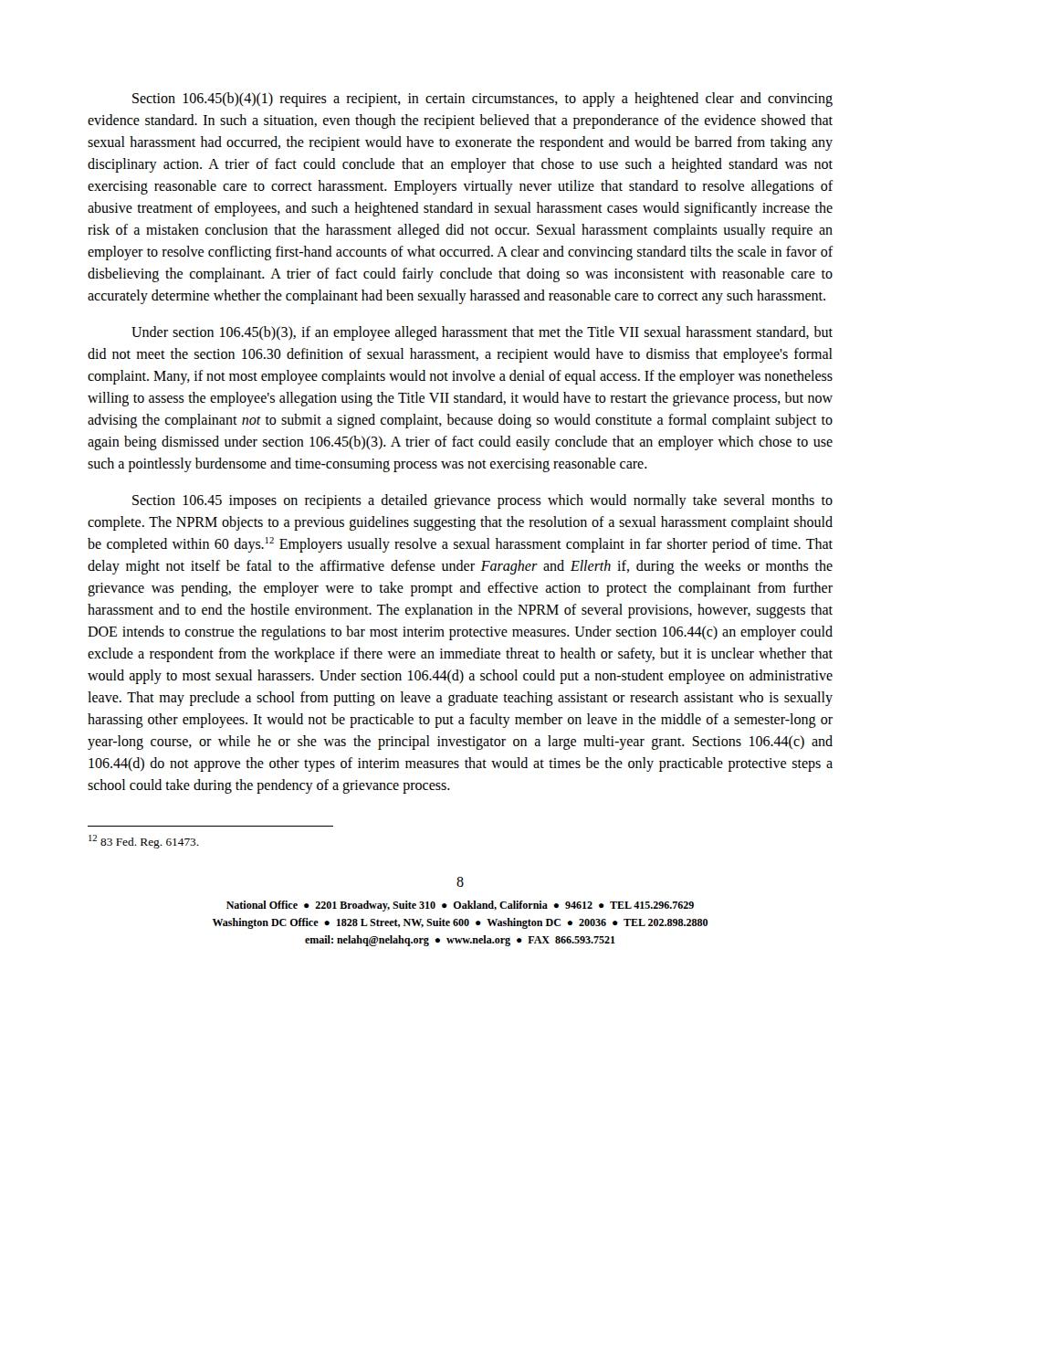Section 106.45(b)(4)(1) requires a recipient, in certain circumstances, to apply a heightened clear and convincing evidence standard. In such a situation, even though the recipient believed that a preponderance of the evidence showed that sexual harassment had occurred, the recipient would have to exonerate the respondent and would be barred from taking any disciplinary action. A trier of fact could conclude that an employer that chose to use such a heighted standard was not exercising reasonable care to correct harassment. Employers virtually never utilize that standard to resolve allegations of abusive treatment of employees, and such a heightened standard in sexual harassment cases would significantly increase the risk of a mistaken conclusion that the harassment alleged did not occur. Sexual harassment complaints usually require an employer to resolve conflicting first-hand accounts of what occurred. A clear and convincing standard tilts the scale in favor of disbelieving the complainant. A trier of fact could fairly conclude that doing so was inconsistent with reasonable care to accurately determine whether the complainant had been sexually harassed and reasonable care to correct any such harassment.
Under section 106.45(b)(3), if an employee alleged harassment that met the Title VII sexual harassment standard, but did not meet the section 106.30 definition of sexual harassment, a recipient would have to dismiss that employee's formal complaint. Many, if not most employee complaints would not involve a denial of equal access. If the employer was nonetheless willing to assess the employee's allegation using the Title VII standard, it would have to restart the grievance process, but now advising the complainant not to submit a signed complaint, because doing so would constitute a formal complaint subject to again being dismissed under section 106.45(b)(3). A trier of fact could easily conclude that an employer which chose to use such a pointlessly burdensome and time-consuming process was not exercising reasonable care.
Section 106.45 imposes on recipients a detailed grievance process which would normally take several months to complete. The NPRM objects to a previous guidelines suggesting that the resolution of a sexual harassment complaint should be completed within 60 days.12 Employers usually resolve a sexual harassment complaint in far shorter period of time. That delay might not itself be fatal to the affirmative defense under Faragher and Ellerth if, during the weeks or months the grievance was pending, the employer were to take prompt and effective action to protect the complainant from further harassment and to end the hostile environment. The explanation in the NPRM of several provisions, however, suggests that DOE intends to construe the regulations to bar most interim protective measures. Under section 106.44(c) an employer could exclude a respondent from the workplace if there were an immediate threat to health or safety, but it is unclear whether that would apply to most sexual harassers. Under section 106.44(d) a school could put a non-student employee on administrative leave. That may preclude a school from putting on leave a graduate teaching assistant or research assistant who is sexually harassing other employees. It would not be practicable to put a faculty member on leave in the middle of a semester-long or year-long course, or while he or she was the principal investigator on a large multi-year grant. Sections 106.44(c) and 106.44(d) do not approve the other types of interim measures that would at times be the only practicable protective steps a school could take during the pendency of a grievance process.
12 83 Fed. Reg. 61473.
8
National Office ● 2201 Broadway, Suite 310 ● Oakland, California ● 94612 ● TEL 415.296.7629
Washington DC Office ● 1828 L Street, NW, Suite 600 ● Washington DC ● 20036 ● TEL 202.898.2880
email: nelahq@nelahq.org ● www.nela.org ● FAX 866.593.7521